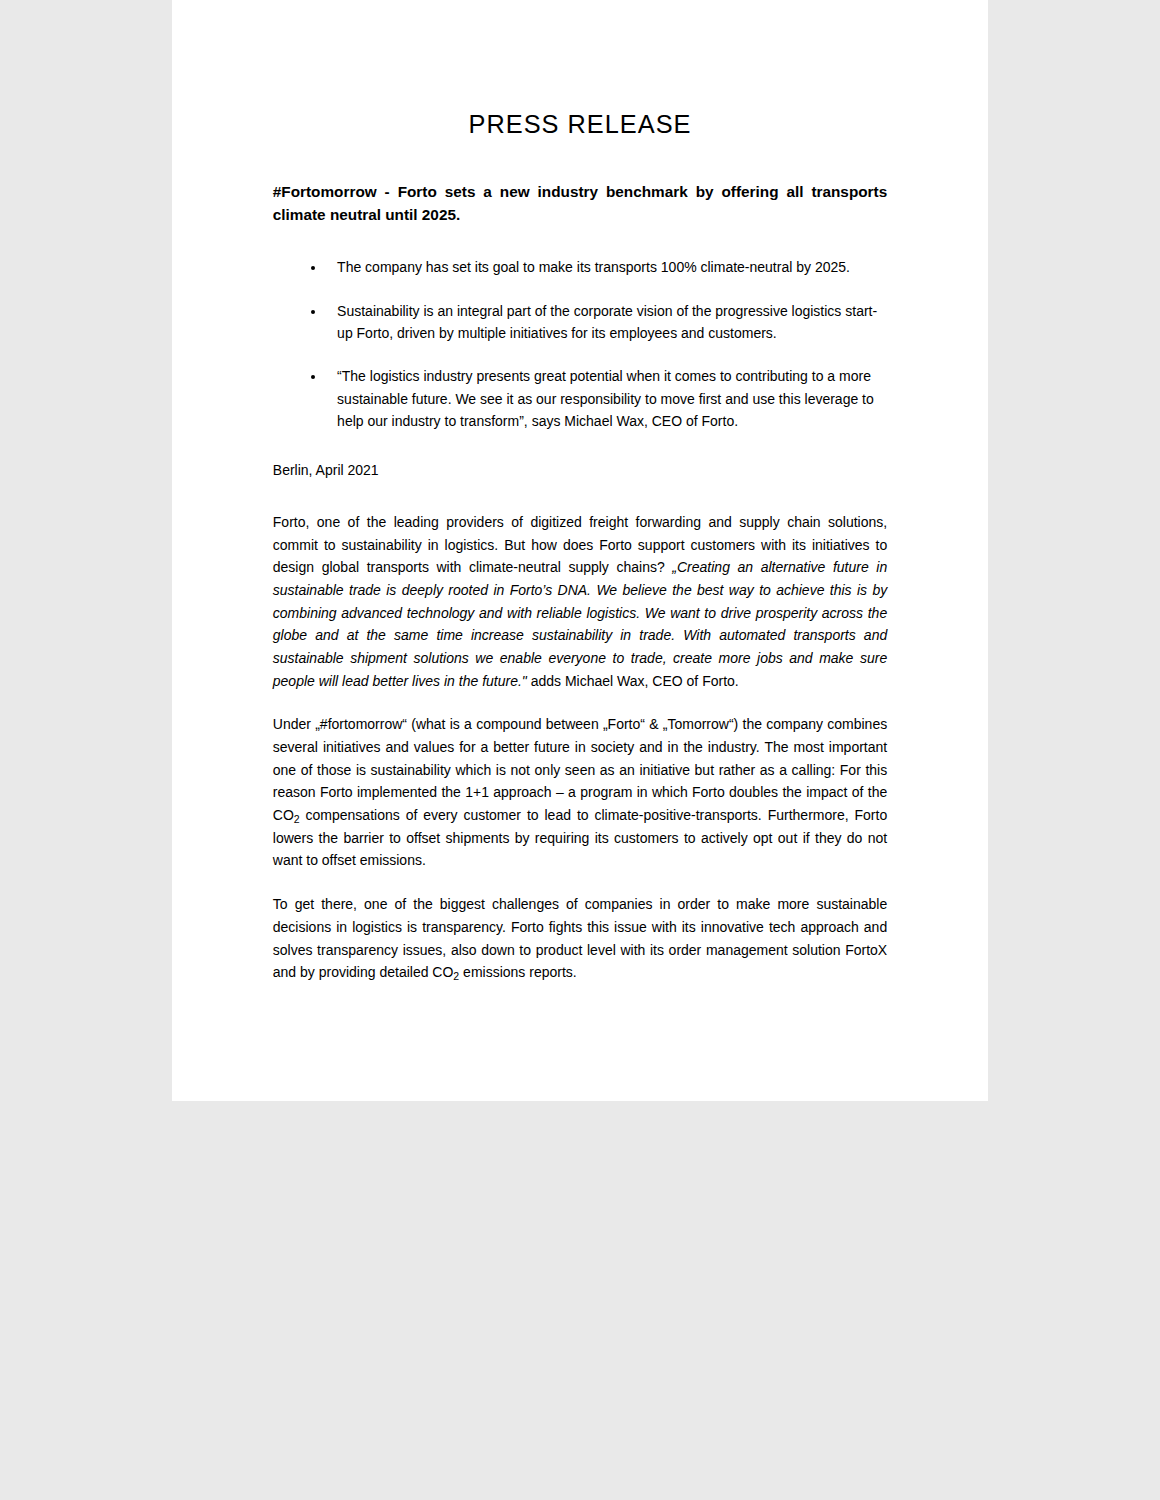PRESS RELEASE
#Fortomorrow - Forto sets a new industry benchmark by offering all transports climate neutral until 2025.
The company has set its goal to make its transports 100% climate-neutral by 2025.
Sustainability is an integral part of the corporate vision of the progressive logistics start-up Forto, driven by multiple initiatives for its employees and customers.
“The logistics industry presents great potential when it comes to contributing to a more sustainable future. We see it as our responsibility to move first and use this leverage to help our industry to transform”, says Michael Wax, CEO of Forto.
Berlin, April 2021
Forto, one of the leading providers of digitized freight forwarding and supply chain solutions, commit to sustainability in logistics. But how does Forto support customers with its initiatives to design global transports with climate-neutral supply chains? „Creating an alternative future in sustainable trade is deeply rooted in Forto’s DNA. We believe the best way to achieve this is by combining advanced technology and with reliable logistics. We want to drive prosperity across the globe and at the same time increase sustainability in trade. With automated transports and sustainable shipment solutions we enable everyone to trade, create more jobs and make sure people will lead better lives in the future." adds Michael Wax, CEO of Forto.
Under „#fortomorrow“ (what is a compound between „Forto“ & „Tomorrow“) the company combines several initiatives and values for a better future in society and in the industry. The most important one of those is sustainability which is not only seen as an initiative but rather as a calling: For this reason Forto implemented the 1+1 approach – a program in which Forto doubles the impact of the CO2 compensations of every customer to lead to climate-positive-transports. Furthermore, Forto lowers the barrier to offset shipments by requiring its customers to actively opt out if they do not want to offset emissions.
To get there, one of the biggest challenges of companies in order to make more sustainable decisions in logistics is transparency. Forto fights this issue with its innovative tech approach and solves transparency issues, also down to product level with its order management solution FortoX and by providing detailed CO2 emissions reports.